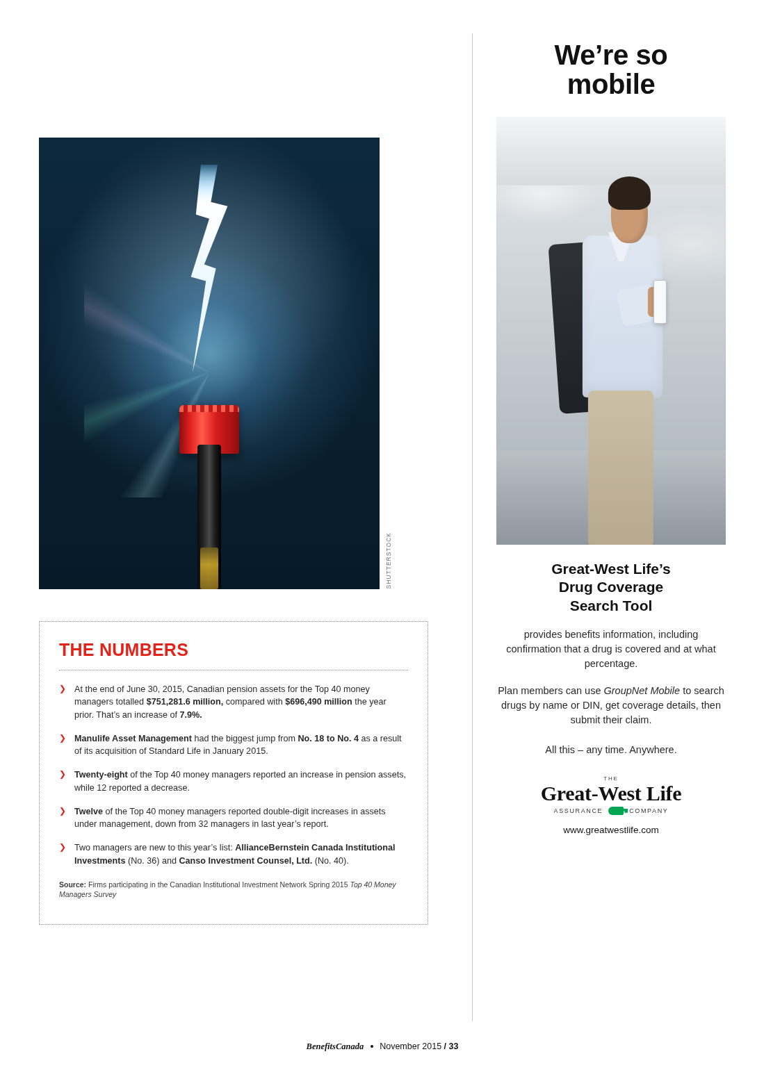SHUTTERSTOCK
The Numbers
At the end of June 30, 2015, Canadian pension assets for the Top 40 money managers totalled $751,281.6 million, compared with $696,490 million the year prior. That’s an increase of 7.9%.
Manulife Asset Management had the biggest jump from No. 18 to No. 4 as a result of its acquisition of Standard Life in January 2015.
Twenty-eight of the Top 40 money managers reported an increase in pension assets, while 12 reported a decrease.
Twelve of the Top 40 money managers reported double-digit increases in assets under management, down from 32 managers in last year’s report.
Two managers are new to this year’s list: AllianceBernstein Canada Institutional Investments (No. 36) and Canso Investment Counsel, Ltd. (No. 40).
Source: Firms participating in the Canadian Institutional Investment Network Spring 2015 Top 40 Money Managers Survey
We’re so
mobile
Great-West Life’s
Drug Coverage
Search Tool
provides benefits information, including confirmation that a drug is covered and at what percentage.
Plan members can use GroupNet Mobile to search drugs by name or DIN, get coverage details, then submit their claim.
All this – any time. Anywhere.
THE
Great-West Life
ASSURANCE COMPANY
www.greatwestlife.com
Benefits Canada November 2015 / 33